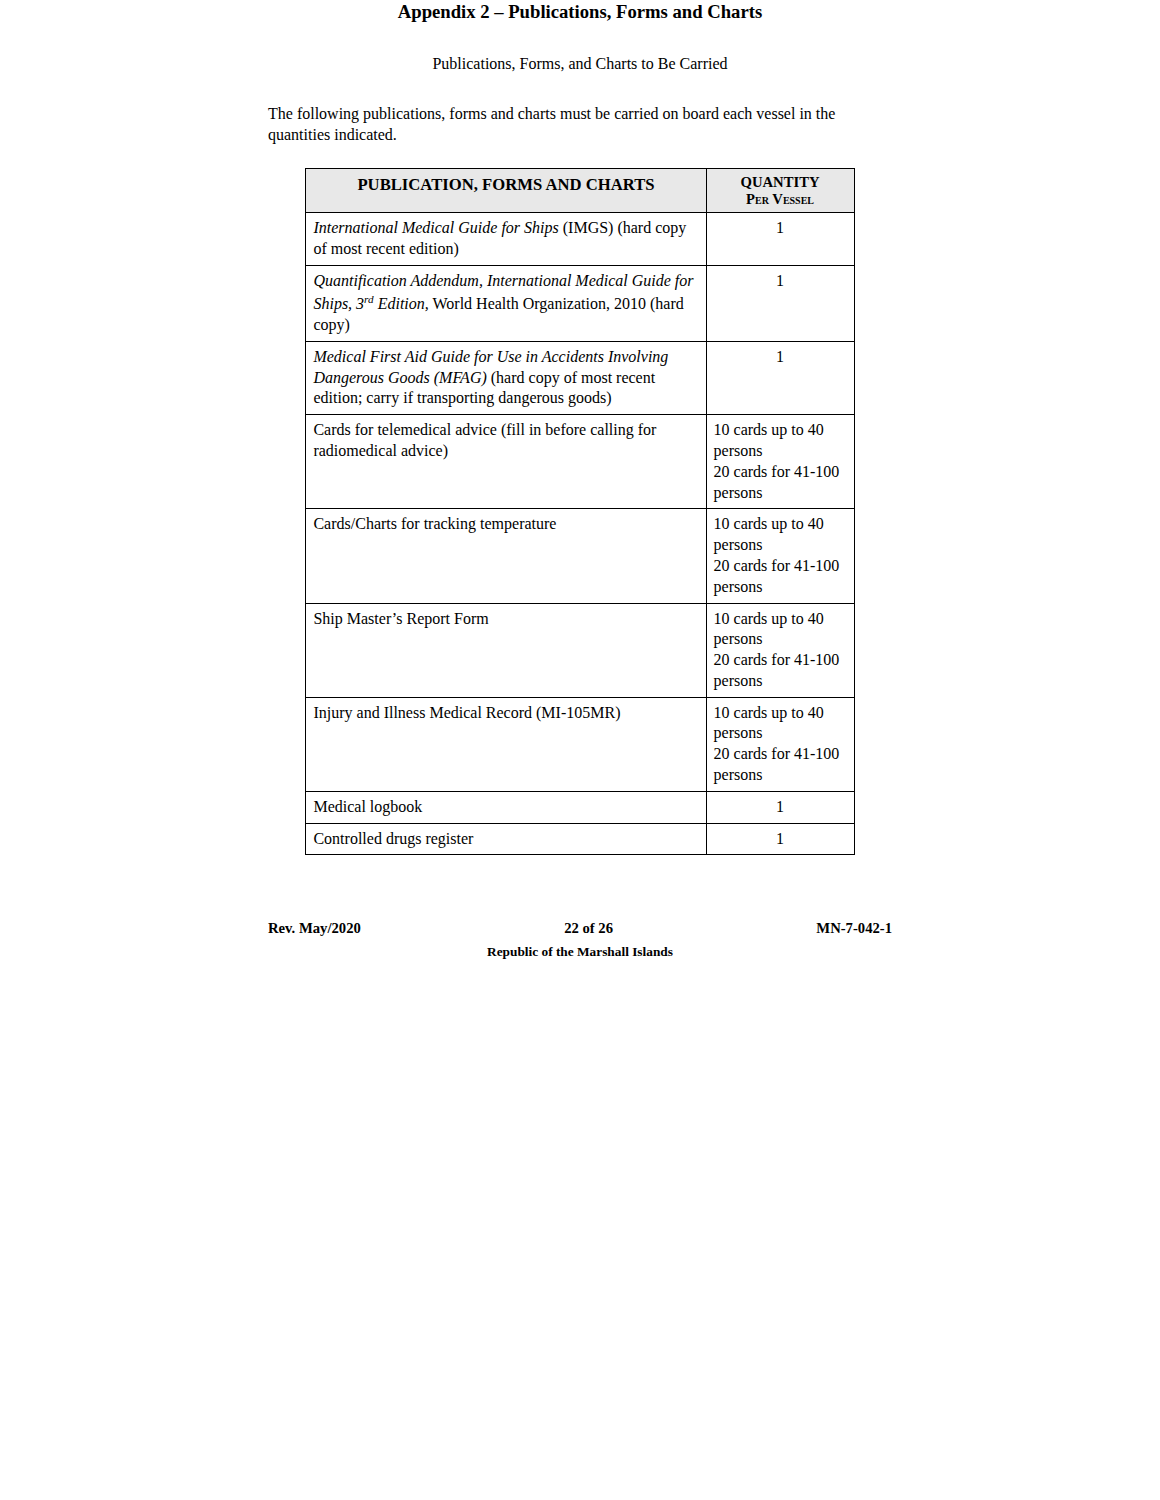Appendix 2 – Publications, Forms and Charts
Publications, Forms, and Charts to Be Carried
The following publications, forms and charts must be carried on board each vessel in the quantities indicated.
| PUBLICATION, FORMS AND CHARTS | QUANTITY Per Vessel |
| --- | --- |
| International Medical Guide for Ships (IMGS) (hard copy of most recent edition) | 1 |
| Quantification Addendum, International Medical Guide for Ships, 3 rd Edition, World Health Organization, 2010 (hard copy) | 1 |
| Medical First Aid Guide for Use in Accidents Involving Dangerous Goods (MFAG) (hard copy of most recent edition; carry if transporting dangerous goods) | 1 |
| Cards for telemedical advice (fill in before calling for radiomedical advice) | 10 cards up to 40 persons 20 cards for 41-100 persons |
| Cards/Charts for tracking temperature | 10 cards up to 40 persons 20 cards for 41-100 persons |
| Ship Master’s Report Form | 10 cards up to 40 persons 20 cards for 41-100 persons |
| Injury and Illness Medical Record (MI-105MR) | 10 cards up to 40 persons 20 cards for 41-100 persons |
| Medical logbook | 1 |
| Controlled drugs register | 1 |
Rev. May/2020 22 of 26 MN-7-042-1
Republic of the Marshall Islands